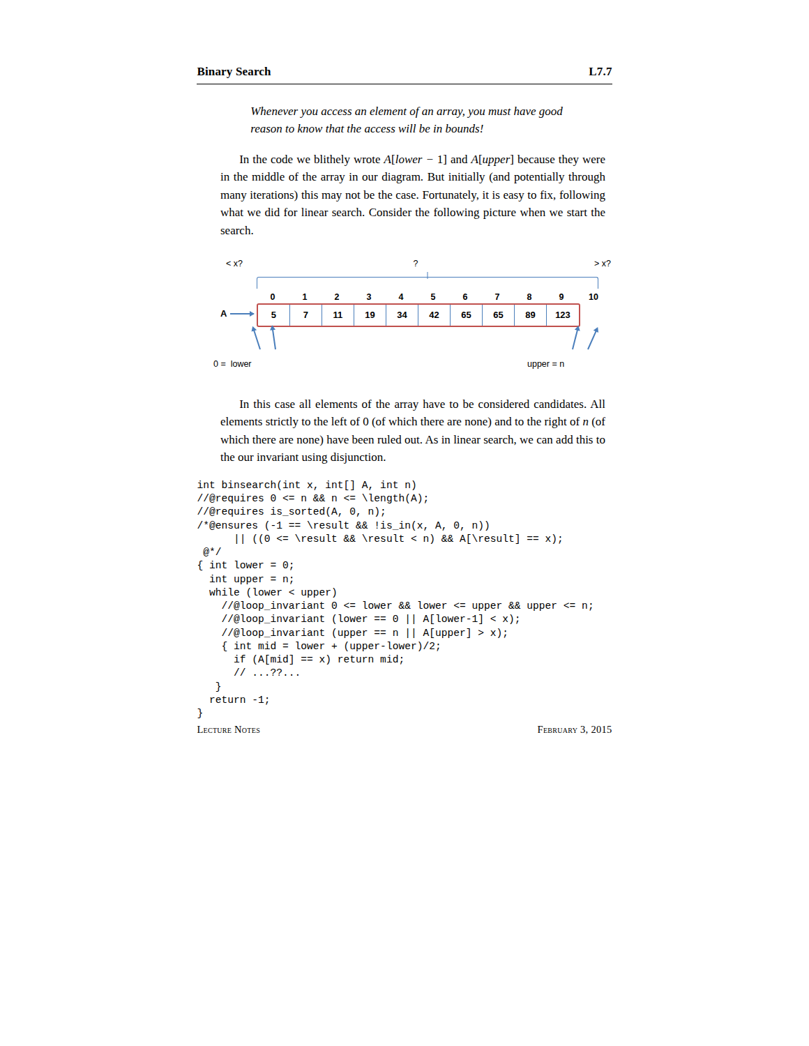Binary Search L7.7
Whenever you access an element of an array, you must have good reason to know that the access will be in bounds!
In the code we blithely wrote A[lower − 1] and A[upper] because they were in the middle of the array in our diagram. But initially (and potentially through many iterations) this may not be the case. Fortunately, it is easy to fix, following what we did for linear search. Consider the following picture when we start the search.
< x? ? > x?
0 1 2 3 4 5 6 7 8 9 10
A
5
7
11
19
34
42
65
65
89
123
0 = lower upper = n
In this case all elements of the array have to be considered candidates. All elements strictly to the left of 0 (of which there are none) and to the right of n (of which there are none) have been ruled out. As in linear search, we can add this to the our invariant using disjunction.
int binsearch(int x, int[] A, int n)
//@requires 0 <= n && n <= \length(A);
//@requires is_sorted(A, 0, n);
/*@ensures (-1 == \result && !is_in(x, A, 0, n))
      || ((0 <= \result && \result < n) && A[\result] == x);
 @*/
{ int lower = 0;
  int upper = n;
  while (lower < upper)
    //@loop_invariant 0 <= lower && lower <= upper && upper <= n;
    //@loop_invariant (lower == 0 || A[lower-1] < x);
    //@loop_invariant (upper == n || A[upper] > x);
    { int mid = lower + (upper-lower)/2;
      if (A[mid] == x) return mid;
      // ...??...
   }
  return -1;
}
Lecture Notes February 3, 2015